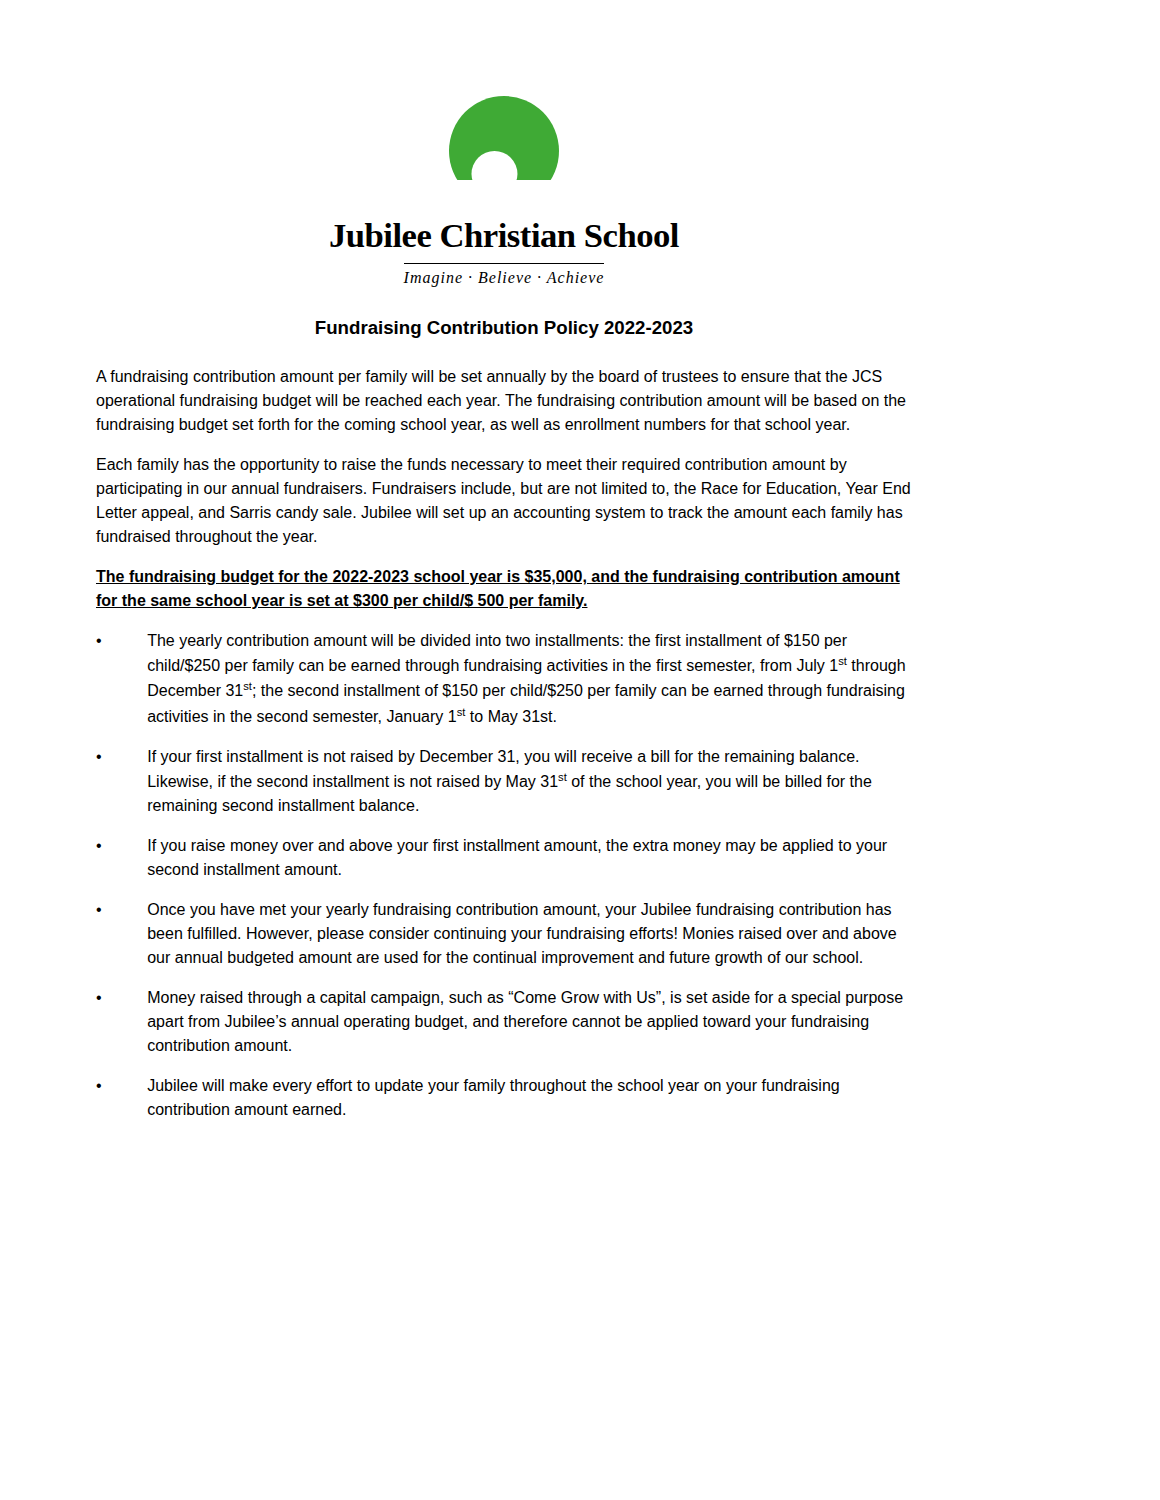Jubilee Christian School
Imagine · Believe · Achieve
Fundraising Contribution Policy 2022-2023
A fundraising contribution amount per family will be set annually by the board of trustees to ensure that the JCS operational fundraising budget will be reached each year. The fundraising contribution amount will be based on the fundraising budget set forth for the coming school year, as well as enrollment numbers for that school year.
Each family has the opportunity to raise the funds necessary to meet their required contribution amount by participating in our annual fundraisers. Fundraisers include, but are not limited to, the Race for Education, Year End Letter appeal, and Sarris candy sale. Jubilee will set up an accounting system to track the amount each family has fundraised throughout the year.
The fundraising budget for the 2022-2023 school year is $35,000, and the fundraising contribution amount for the same school year is set at $300 per child/$ 500 per family.
The yearly contribution amount will be divided into two installments: the first installment of $150 per child/$250 per family can be earned through fundraising activities in the first semester, from July 1st through December 31st; the second installment of $150 per child/$250 per family can be earned through fundraising activities in the second semester, January 1st to May 31st.
If your first installment is not raised by December 31, you will receive a bill for the remaining balance. Likewise, if the second installment is not raised by May 31st of the school year, you will be billed for the remaining second installment balance.
If you raise money over and above your first installment amount, the extra money may be applied to your second installment amount.
Once you have met your yearly fundraising contribution amount, your Jubilee fundraising contribution has been fulfilled. However, please consider continuing your fundraising efforts! Monies raised over and above our annual budgeted amount are used for the continual improvement and future growth of our school.
Money raised through a capital campaign, such as “Come Grow with Us”, is set aside for a special purpose apart from Jubilee’s annual operating budget, and therefore cannot be applied toward your fundraising contribution amount.
Jubilee will make every effort to update your family throughout the school year on your fundraising contribution amount earned.